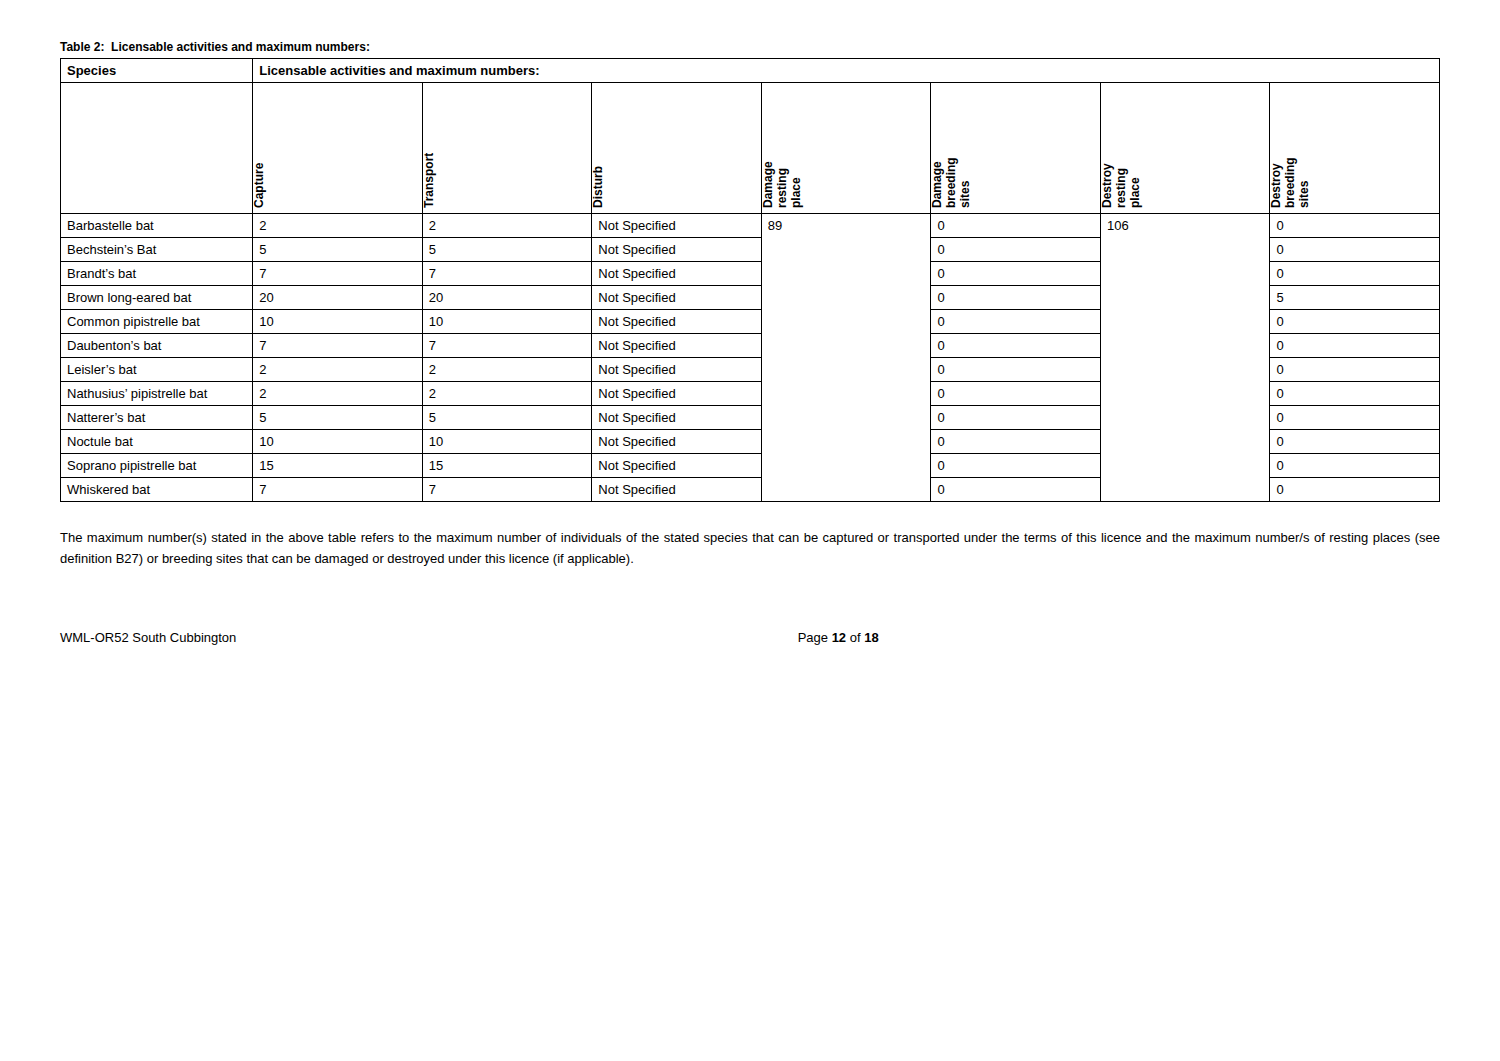Table 2: Licensable activities and maximum numbers:
| Species | Licensable activities and maximum numbers: |
| --- | --- |
| | Capture | Transport | Disturb | Damage resting place | Damage breeding sites | Destroy resting place | Destroy breeding sites |
| Barbastelle bat | 2 | 2 | Not Specified | 89 | 0 | 106 | 0 |
| Bechstein’s Bat | 5 | 5 | Not Specified | 0 | 0 |
| Brandt’s bat | 7 | 7 | Not Specified | 0 | 0 |
| Brown long-eared bat | 20 | 20 | Not Specified | 0 | 5 |
| Common pipistrelle bat | 10 | 10 | Not Specified | 0 | 0 |
| Daubenton’s bat | 7 | 7 | Not Specified | 0 | 0 |
| Leisler’s bat | 2 | 2 | Not Specified | 0 | 0 |
| Nathusius’ pipistrelle bat | 2 | 2 | Not Specified | 0 | 0 |
| Natterer’s bat | 5 | 5 | Not Specified | 0 | 0 |
| Noctule bat | 10 | 10 | Not Specified | 0 | 0 |
| Soprano pipistrelle bat | 15 | 15 | Not Specified | 0 | 0 |
| Whiskered bat | 7 | 7 | Not Specified | 0 | 0 |
The maximum number(s) stated in the above table refers to the maximum number of individuals of the stated species that can be captured or transported under the terms of this licence and the maximum number/s of resting places (see definition B27) or breeding sites that can be damaged or destroyed under this licence (if applicable).
WML-OR52 South Cubbington
Page 12 of 18